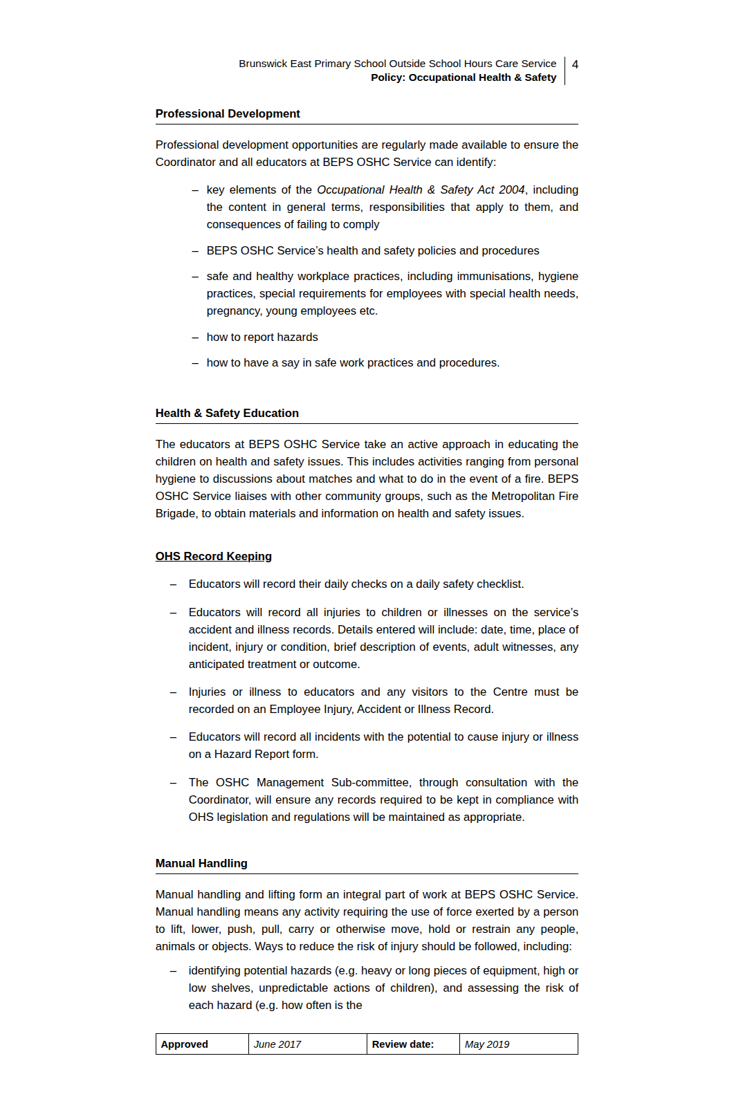Brunswick East Primary School Outside School Hours Care Service
Policy: Occupational Health & Safety
4
Professional Development
Professional development opportunities are regularly made available to ensure the Coordinator and all educators at BEPS OSHC Service can identify:
key elements of the Occupational Health & Safety Act 2004, including the content in general terms, responsibilities that apply to them, and consequences of failing to comply
BEPS OSHC Service’s health and safety policies and procedures
safe and healthy workplace practices, including immunisations, hygiene practices, special requirements for employees with special health needs, pregnancy, young employees etc.
how to report hazards
how to have a say in safe work practices and procedures.
Health & Safety Education
The educators at BEPS OSHC Service take an active approach in educating the children on health and safety issues. This includes activities ranging from personal hygiene to discussions about matches and what to do in the event of a fire. BEPS OSHC Service liaises with other community groups, such as the Metropolitan Fire Brigade, to obtain materials and information on health and safety issues.
OHS Record Keeping
Educators will record their daily checks on a daily safety checklist.
Educators will record all injuries to children or illnesses on the service’s accident and illness records. Details entered will include: date, time, place of incident, injury or condition, brief description of events, adult witnesses, any anticipated treatment or outcome.
Injuries or illness to educators and any visitors to the Centre must be recorded on an Employee Injury, Accident or Illness Record.
Educators will record all incidents with the potential to cause injury or illness on a Hazard Report form.
The OSHC Management Sub-committee, through consultation with the Coordinator, will ensure any records required to be kept in compliance with OHS legislation and regulations will be maintained as appropriate.
Manual Handling
Manual handling and lifting form an integral part of work at BEPS OSHC Service. Manual handling means any activity requiring the use of force exerted by a person to lift, lower, push, pull, carry or otherwise move, hold or restrain any people, animals or objects. Ways to reduce the risk of injury should be followed, including:
identifying potential hazards (e.g. heavy or long pieces of equipment, high or low shelves, unpredictable actions of children), and assessing the risk of each hazard (e.g. how often is the
| Approved | June 2017 | Review date: | May 2019 |